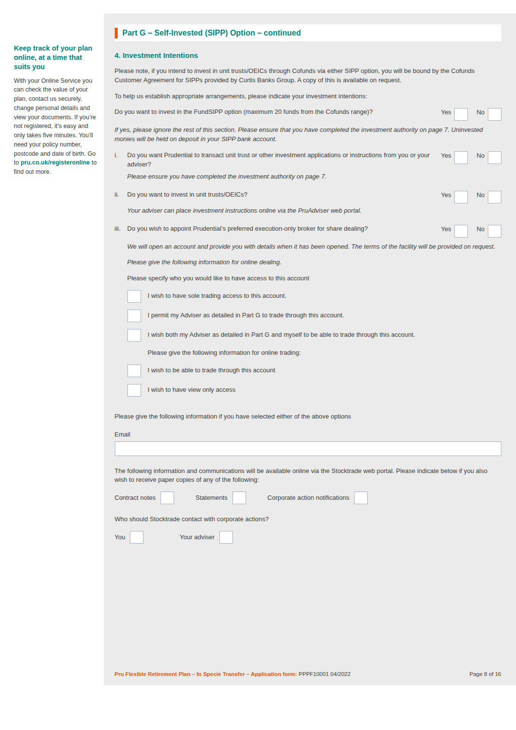Keep track of your plan online, at a time that suits you
With your Online Service you can check the value of your plan, contact us securely, change personal details and view your documents. If you’re not registered, it’s easy and only takes five minutes. You’ll need your policy number, postcode and date of birth. Go to pru.co.uk/registeronline to find out more.
Part G – Self-Invested (SIPP) Option – continued
4. Investment Intentions
Please note, if you intend to invest in unit trusts/OEICs through Cofunds via either SIPP option, you will be bound by the Cofunds Customer Agreement for SIPPs provided by Curtis Banks Group. A copy of this is available on request.
To help us establish appropriate arrangements, please indicate your investment intentions:
Do you want to invest in the FundSIPP option (maximum 20 funds from the Cofunds range)?
Yes No
If yes, please ignore the rest of this section. Please ensure that you have completed the investment authority on page 7. Uninvested monies will be held on deposit in your SIPP bank account.
i.
Do you want Prudential to transact unit trust or other investment applications or instructions from you or your adviser?
Yes No
Please ensure you have completed the investment authority on page 7.
ii.
Do you want to invest in unit trusts/OEICs?
Yes No
Your adviser can place investment instructions online via the PruAdviser web portal.
iii.
Do you wish to appoint Prudential’s preferred execution-only broker for share dealing?
Yes No
We will open an account and provide you with details when it has been opened. The terms of the facility will be provided on request.
Please give the following information for online dealing.
Please specify who you would like to have access to this account
I wish to have sole trading access to this account.
I permit my Adviser as detailed in Part G to trade through this account.
I wish both my Adviser as detailed in Part G and myself to be able to trade through this account.
Please give the following information for online trading:
I wish to be able to trade through this account
I wish to have view only access
Please give the following information if you have selected either of the above options
Email
The following information and communications will be available online via the Stocktrade web portal. Please indicate below if you also wish to receive paper copies of any of the following:
Contract notes
Statements
Corporate action notifications
Who should Stocktrade contact with corporate actions?
You
Your adviser
Pru Flexible Retirement Plan – In Specie Transfer – Application form: PPPF10001 04/2022
Page 8 of 16